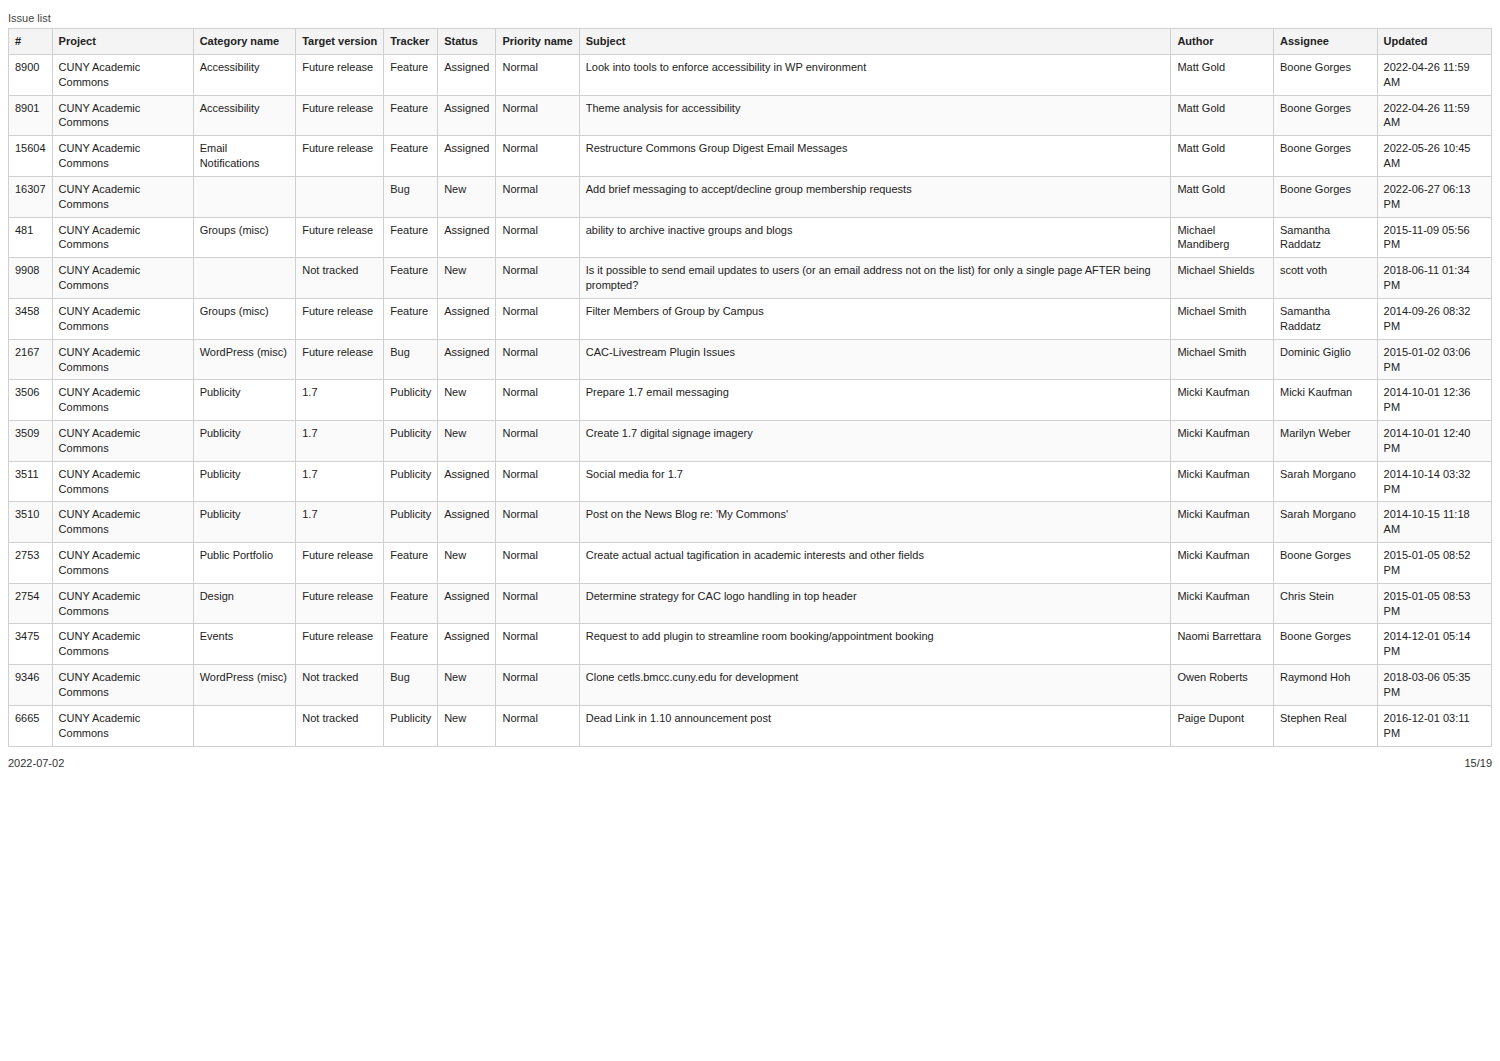Issue list
| # | Project | Category name | Target version | Tracker | Status | Priority name | Subject | Author | Assignee | Updated |
| --- | --- | --- | --- | --- | --- | --- | --- | --- | --- | --- |
| 8900 | CUNY Academic Commons | Accessibility | Future release | Feature | Assigned | Normal | Look into tools to enforce accessibility in WP environment | Matt Gold | Boone Gorges | 2022-04-26 11:59 AM |
| 8901 | CUNY Academic Commons | Accessibility | Future release | Feature | Assigned | Normal | Theme analysis for accessibility | Matt Gold | Boone Gorges | 2022-04-26 11:59 AM |
| 15604 | CUNY Academic Commons | Email Notifications | Future release | Feature | Assigned | Normal | Restructure Commons Group Digest Email Messages | Matt Gold | Boone Gorges | 2022-05-26 10:45 AM |
| 16307 | CUNY Academic Commons | | | Bug | New | Normal | Add brief messaging to accept/decline group membership requests | Matt Gold | Boone Gorges | 2022-06-27 06:13 PM |
| 481 | CUNY Academic Commons | Groups (misc) | Future release | Feature | Assigned | Normal | ability to archive inactive groups and blogs | Michael Mandiberg | Samantha Raddatz | 2015-11-09 05:56 PM |
| 9908 | CUNY Academic Commons | | Not tracked | Feature | New | Normal | Is it possible to send email updates to users (or an email address not on the list) for only a single page AFTER being prompted? | Michael Shields | scott voth | 2018-06-11 01:34 PM |
| 3458 | CUNY Academic Commons | Groups (misc) | Future release | Feature | Assigned | Normal | Filter Members of Group by Campus | Michael Smith | Samantha Raddatz | 2014-09-26 08:32 PM |
| 2167 | CUNY Academic Commons | WordPress (misc) | Future release | Bug | Assigned | Normal | CAC-Livestream Plugin Issues | Michael Smith | Dominic Giglio | 2015-01-02 03:06 PM |
| 3506 | CUNY Academic Commons | Publicity | 1.7 | Publicity | New | Normal | Prepare 1.7 email messaging | Micki Kaufman | Micki Kaufman | 2014-10-01 12:36 PM |
| 3509 | CUNY Academic Commons | Publicity | 1.7 | Publicity | New | Normal | Create 1.7 digital signage imagery | Micki Kaufman | Marilyn Weber | 2014-10-01 12:40 PM |
| 3511 | CUNY Academic Commons | Publicity | 1.7 | Publicity | Assigned | Normal | Social media for 1.7 | Micki Kaufman | Sarah Morgano | 2014-10-14 03:32 PM |
| 3510 | CUNY Academic Commons | Publicity | 1.7 | Publicity | Assigned | Normal | Post on the News Blog re: 'My Commons' | Micki Kaufman | Sarah Morgano | 2014-10-15 11:18 AM |
| 2753 | CUNY Academic Commons | Public Portfolio | Future release | Feature | New | Normal | Create actual actual tagification in academic interests and other fields | Micki Kaufman | Boone Gorges | 2015-01-05 08:52 PM |
| 2754 | CUNY Academic Commons | Design | Future release | Feature | Assigned | Normal | Determine strategy for CAC logo handling in top header | Micki Kaufman | Chris Stein | 2015-01-05 08:53 PM |
| 3475 | CUNY Academic Commons | Events | Future release | Feature | Assigned | Normal | Request to add plugin to streamline room booking/appointment booking | Naomi Barrettara | Boone Gorges | 2014-12-01 05:14 PM |
| 9346 | CUNY Academic Commons | WordPress (misc) | Not tracked | Bug | New | Normal | Clone cetls.bmcc.cuny.edu for development | Owen Roberts | Raymond Hoh | 2018-03-06 05:35 PM |
| 6665 | CUNY Academic Commons | | Not tracked | Publicity | New | Normal | Dead Link in 1.10 announcement post | Paige Dupont | Stephen Real | 2016-12-01 03:11 PM |
2022-07-02 15/19